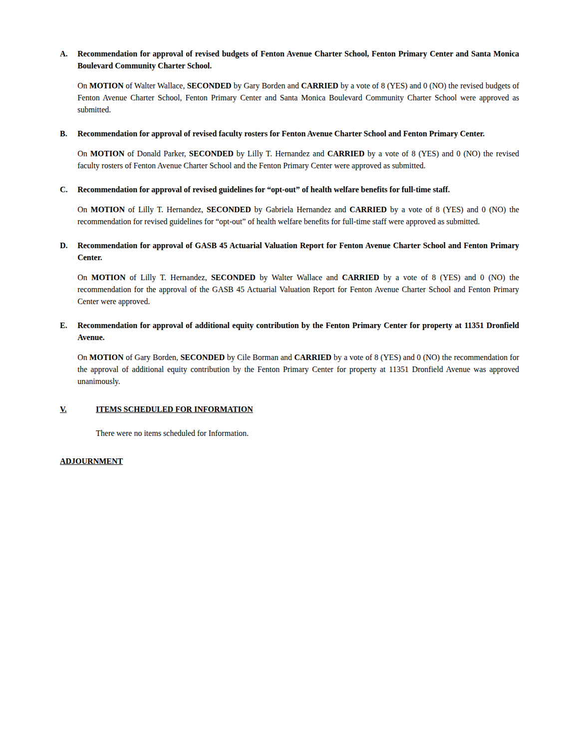A.
Recommendation for approval of revised budgets of Fenton Avenue Charter School, Fenton Primary Center and Santa Monica Boulevard Community Charter School.
On MOTION of Walter Wallace, SECONDED by Gary Borden and CARRIED by a vote of 8 (YES) and 0 (NO) the revised budgets of Fenton Avenue Charter School, Fenton Primary Center and Santa Monica Boulevard Community Charter School were approved as submitted.
B.
Recommendation for approval of revised faculty rosters for Fenton Avenue Charter School and Fenton Primary Center.
On MOTION of Donald Parker, SECONDED by Lilly T. Hernandez and CARRIED by a vote of 8 (YES) and 0 (NO) the revised faculty rosters of Fenton Avenue Charter School and the Fenton Primary Center were approved as submitted.
C.
Recommendation for approval of revised guidelines for “opt-out” of health welfare benefits for full-time staff.
On MOTION of Lilly T. Hernandez, SECONDED by Gabriela Hernandez and CARRIED by a vote of 8 (YES) and 0 (NO) the recommendation for revised guidelines for “opt-out” of health welfare benefits for full-time staff were approved as submitted.
D.
Recommendation for approval of GASB 45 Actuarial Valuation Report for Fenton Avenue Charter School and Fenton Primary Center.
On MOTION of Lilly T. Hernandez, SECONDED by Walter Wallace and CARRIED by a vote of 8 (YES) and 0 (NO) the recommendation for the approval of the GASB 45 Actuarial Valuation Report for Fenton Avenue Charter School and Fenton Primary Center were approved.
E.
Recommendation for approval of additional equity contribution by the Fenton Primary Center for property at 11351 Dronfield Avenue.
On MOTION of Gary Borden, SECONDED by Cile Borman and CARRIED by a vote of 8 (YES) and 0 (NO) the recommendation for the approval of additional equity contribution by the Fenton Primary Center for property at 11351 Dronfield Avenue was approved unanimously.
V.
ITEMS SCHEDULED FOR INFORMATION
There were no items scheduled for Information.
ADJOURNMENT